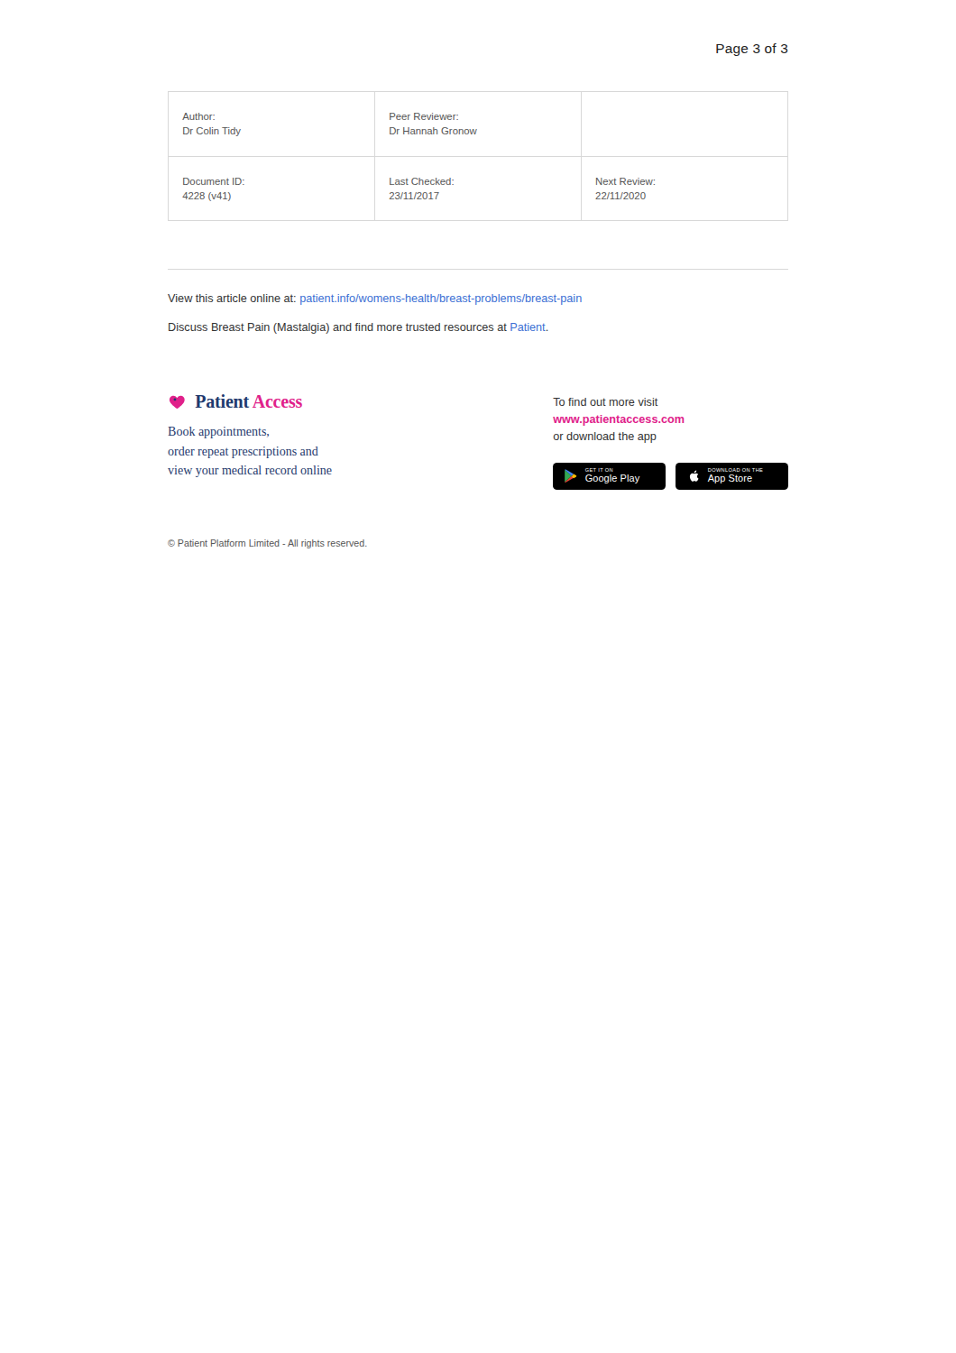Page 3 of 3
| Author: Dr Colin Tidy | Peer Reviewer: Dr Hannah Gronow | |
| Document ID: 4228 (v41) | Last Checked: 23/11/2017 | Next Review: 22/11/2020 |
View this article online at: patient.info/womens-health/breast-problems/breast-pain
Discuss Breast Pain (Mastalgia) and find more trusted resources at Patient.
Patient Access
Book appointments,
order repeat prescriptions and
view your medical record online
To find out more visit
www.patientaccess.com
or download the app
Get it on Google Play Download on the App Store
© Patient Platform Limited - All rights reserved.